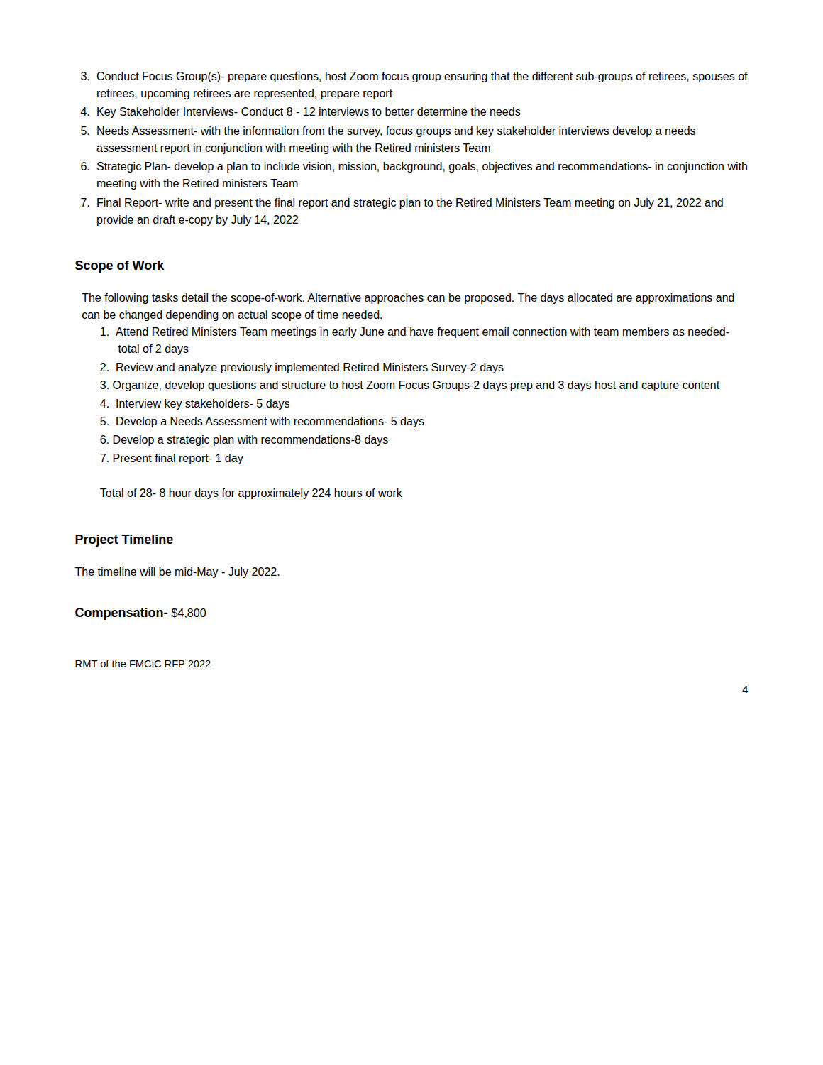Conduct Focus Group(s)- prepare questions, host Zoom focus group ensuring that the different sub-groups of retirees, spouses of retirees, upcoming retirees are represented, prepare report
Key Stakeholder Interviews- Conduct 8 - 12 interviews to better determine the needs
Needs Assessment- with the information from the survey, focus groups and key stakeholder interviews develop a needs assessment report in conjunction with meeting with the Retired ministers Team
Strategic Plan- develop a plan to include vision, mission, background, goals, objectives and recommendations- in conjunction with meeting with the Retired ministers Team
Final Report- write and present the final report and strategic plan to the Retired Ministers Team meeting on July 21, 2022 and provide an draft e-copy by July 14, 2022
Scope of Work
The following tasks detail the scope-of-work. Alternative approaches can be proposed. The days allocated are approximations and can be changed depending on actual scope of time needed.
1. Attend Retired Ministers Team meetings in early June and have frequent email connection with team members as needed-total of 2 days
2. Review and analyze previously implemented Retired Ministers Survey-2 days
3. Organize, develop questions and structure to host Zoom Focus Groups-2 days prep and 3 days host and capture content
4. Interview key stakeholders- 5 days
5. Develop a Needs Assessment with recommendations- 5 days
6. Develop a strategic plan with recommendations-8 days
7. Present final report- 1 day
Total of 28- 8 hour days for approximately 224 hours of work
Project Timeline
The timeline will be mid-May - July 2022.
Compensation- $4,800
RMT of the FMCiC RFP 2022
4